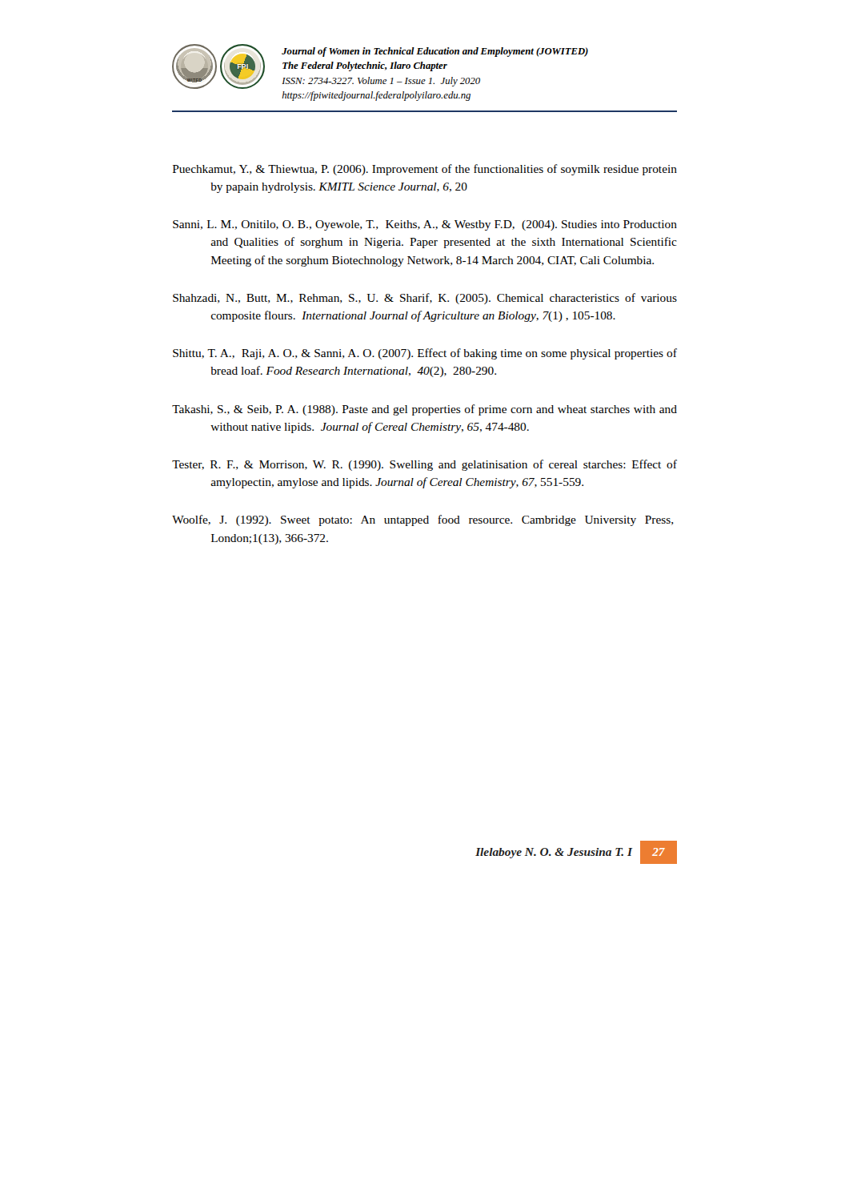Journal of Women in Technical Education and Employment (JOWITED)
The Federal Polytechnic, Ilaro Chapter
ISSN: 2734-3227. Volume 1 – Issue 1. July 2020
https://fpiwitedjournal.federalpolyilaro.edu.ng
Puechkamut, Y., & Thiewtua, P. (2006). Improvement of the functionalities of soymilk residue protein by papain hydrolysis. KMITL Science Journal, 6, 20
Sanni, L. M., Onitilo, O. B., Oyewole, T., Keiths, A., & Westby F.D, (2004). Studies into Production and Qualities of sorghum in Nigeria. Paper presented at the sixth International Scientific Meeting of the sorghum Biotechnology Network, 8-14 March 2004, CIAT, Cali Columbia.
Shahzadi, N., Butt, M., Rehman, S., U. & Sharif, K. (2005). Chemical characteristics of various composite flours. International Journal of Agriculture an Biology, 7(1) , 105-108.
Shittu, T. A., Raji, A. O., & Sanni, A. O. (2007). Effect of baking time on some physical properties of bread loaf. Food Research International, 40(2), 280-290.
Takashi, S., & Seib, P. A. (1988). Paste and gel properties of prime corn and wheat starches with and without native lipids. Journal of Cereal Chemistry, 65, 474-480.
Tester, R. F., & Morrison, W. R. (1990). Swelling and gelatinisation of cereal starches: Effect of amylopectin, amylose and lipids. Journal of Cereal Chemistry, 67, 551-559.
Woolfe, J. (1992). Sweet potato: An untapped food resource. Cambridge University Press, London;1(13), 366-372.
Ilelaboye N. O. & Jesusina T. I
27